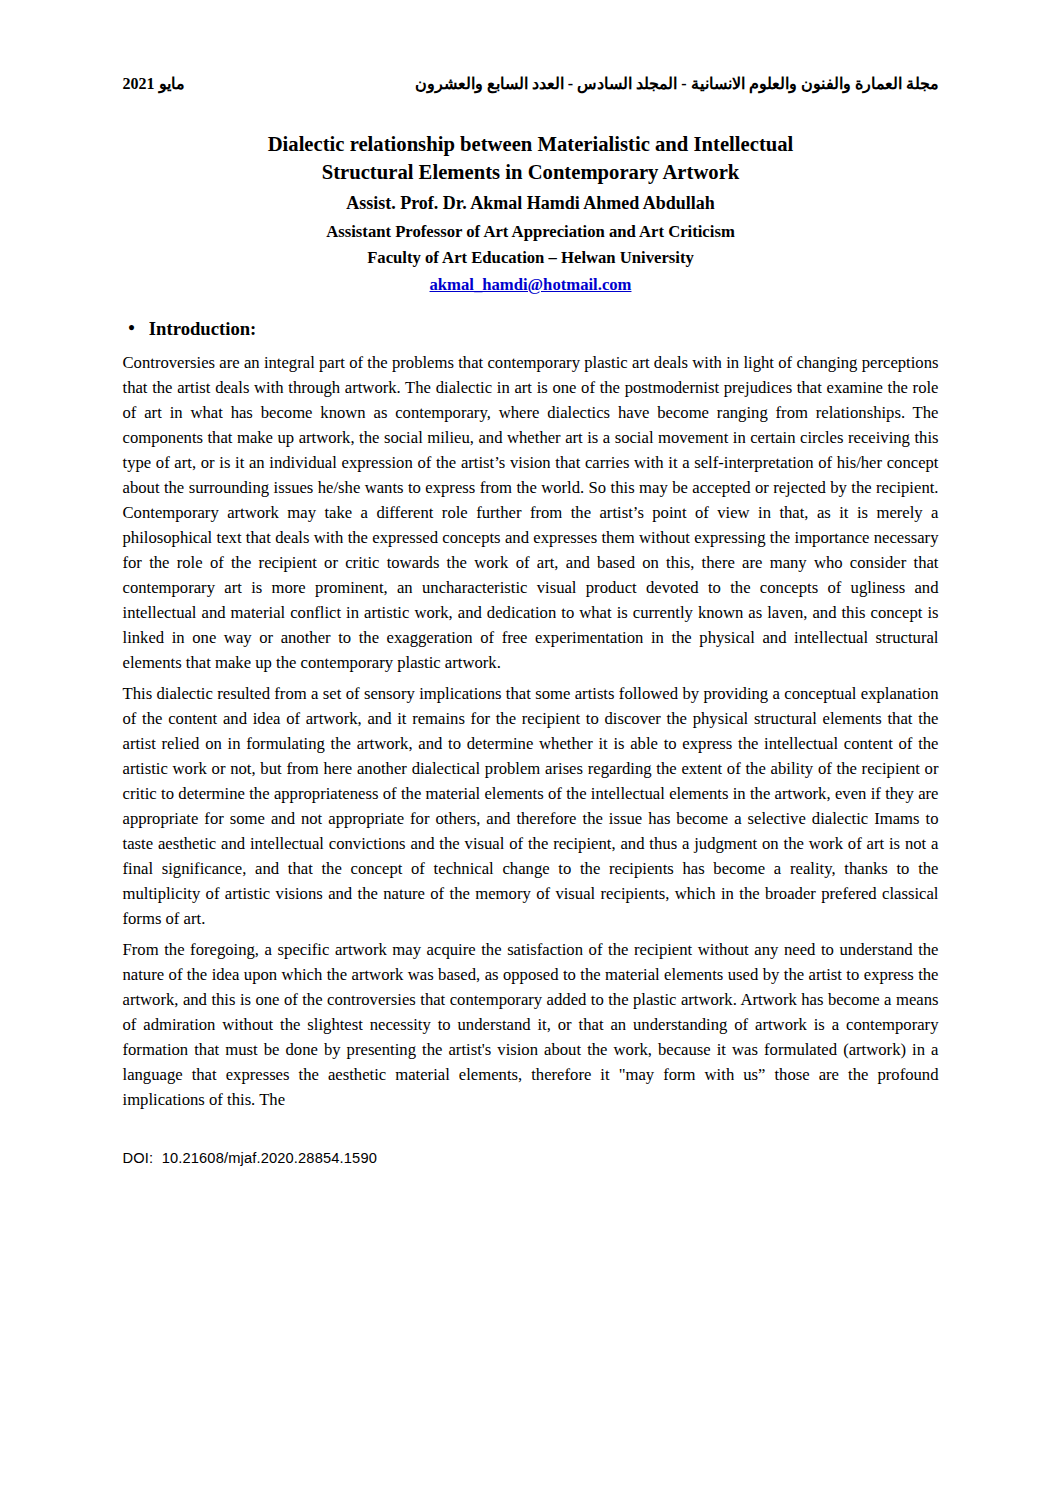مايو 2021
مجلة العمارة والفنون والعلوم الانسانية - المجلد السادس - العدد السابع والعشرون
Dialectic relationship between Materialistic and Intellectual
Structural Elements in Contemporary Artwork
Assist. Prof. Dr. Akmal Hamdi Ahmed Abdullah
Assistant Professor of Art Appreciation and Art Criticism
Faculty of Art Education – Helwan University
akmal_hamdi@hotmail.com
Introduction:
Controversies are an integral part of the problems that contemporary plastic art deals with in light of changing perceptions that the artist deals with through artwork. The dialectic in art is one of the postmodernist prejudices that examine the role of art in what has become known as contemporary, where dialectics have become ranging from relationships. The components that make up artwork, the social milieu, and whether art is a social movement in certain circles receiving this type of art, or is it an individual expression of the artist’s vision that carries with it a self-interpretation of his/her concept about the surrounding issues he/she wants to express from the world. So this may be accepted or rejected by the recipient. Contemporary artwork may take a different role further from the artist’s point of view in that, as it is merely a philosophical text that deals with the expressed concepts and expresses them without expressing the importance necessary for the role of the recipient or critic towards the work of art, and based on this, there are many who consider that contemporary art is more prominent, an uncharacteristic visual product devoted to the concepts of ugliness and intellectual and material conflict in artistic work, and dedication to what is currently known as laven, and this concept is linked in one way or another to the exaggeration of free experimentation in the physical and intellectual structural elements that make up the contemporary plastic artwork.
This dialectic resulted from a set of sensory implications that some artists followed by providing a conceptual explanation of the content and idea of artwork, and it remains for the recipient to discover the physical structural elements that the artist relied on in formulating the artwork, and to determine whether it is able to express the intellectual content of the artistic work or not, but from here another dialectical problem arises regarding the extent of the ability of the recipient or critic to determine the appropriateness of the material elements of the intellectual elements in the artwork, even if they are appropriate for some and not appropriate for others, and therefore the issue has become a selective dialectic Imams to taste aesthetic and intellectual convictions and the visual of the recipient, and thus a judgment on the work of art is not a final significance, and that the concept of technical change to the recipients has become a reality, thanks to the multiplicity of artistic visions and the nature of the memory of visual recipients, which in the broader prefered classical forms of art.
From the foregoing, a specific artwork may acquire the satisfaction of the recipient without any need to understand the nature of the idea upon which the artwork was based, as opposed to the material elements used by the artist to express the artwork, and this is one of the controversies that contemporary added to the plastic artwork. Artwork has become a means of admiration without the slightest necessity to understand it, or that an understanding of artwork is a contemporary formation that must be done by presenting the artist's vision about the work, because it was formulated (artwork) in a language that expresses the aesthetic material elements, therefore it "may form with us” those are the profound implications of this. The
DOI: 10.21608/mjaf.2020.28854.1590